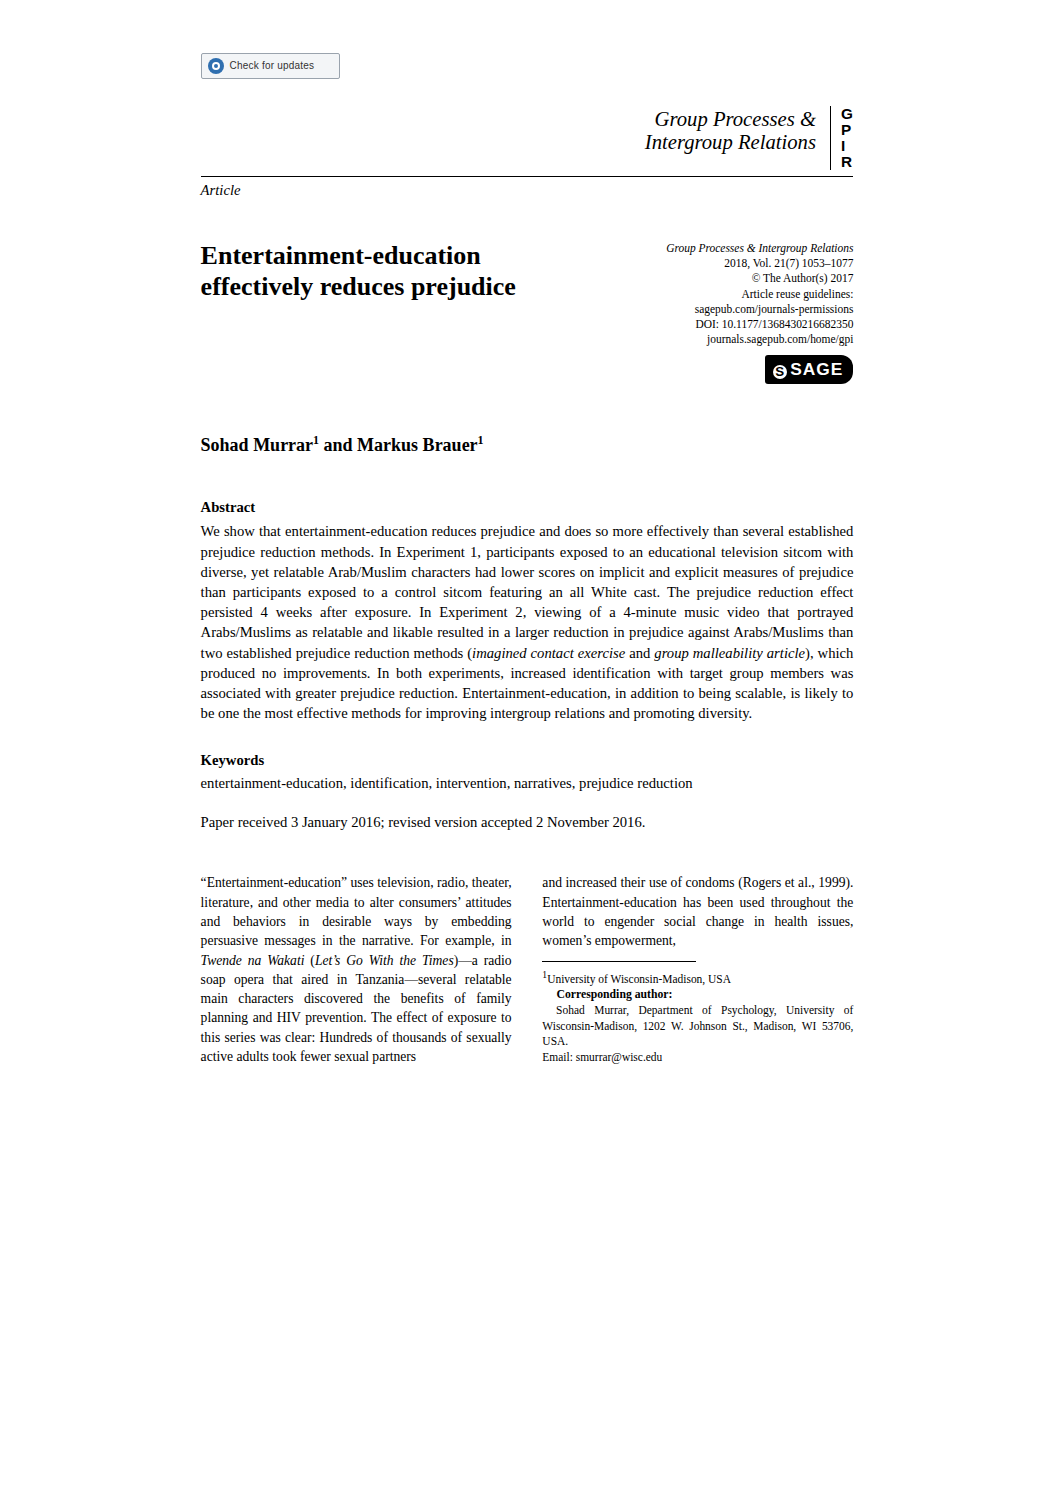Check for updates
Group Processes &
Intergroup Relations
G
P
I
R
Article
Entertainment-education effectively reduces prejudice
Group Processes & Intergroup Relations
2018, Vol. 21(7) 1053–1077
© The Author(s) 2017
Article reuse guidelines:
sagepub.com/journals-permissions
DOI: 10.1177/1368430216682350
journals.sagepub.com/home/gpi
SSAGE
Sohad Murrar1 and Markus Brauer1
Abstract
We show that entertainment-education reduces prejudice and does so more effectively than several established prejudice reduction methods. In Experiment 1, participants exposed to an educational television sitcom with diverse, yet relatable Arab/Muslim characters had lower scores on implicit and explicit measures of prejudice than participants exposed to a control sitcom featuring an all White cast. The prejudice reduction effect persisted 4 weeks after exposure. In Experiment 2, viewing of a 4-minute music video that portrayed Arabs/Muslims as relatable and likable resulted in a larger reduction in prejudice against Arabs/Muslims than two established prejudice reduction methods (imagined contact exercise and group malleability article), which produced no improvements. In both experiments, increased identification with target group members was associated with greater prejudice reduction. Entertainment-education, in addition to being scalable, is likely to be one the most effective methods for improving intergroup relations and promoting diversity.
Keywords
entertainment-education, identification, intervention, narratives, prejudice reduction
Paper received 3 January 2016; revised version accepted 2 November 2016.
“Entertainment-education” uses television, radio, theater, literature, and other media to alter consumers’ attitudes and behaviors in desirable ways by embedding persuasive messages in the narrative. For example, in Twende na Wakati (Let’s Go With the Times)—a radio soap opera that aired in Tanzania—several relatable main characters discovered the benefits of family planning and HIV prevention. The effect of exposure to this series was clear: Hundreds of thousands of sexually active adults took fewer sexual partners
and increased their use of condoms (Rogers et al., 1999). Entertainment-education has been used throughout the world to engender social change in health issues, women’s empowerment,
1University of Wisconsin-Madison, USA
Corresponding author:
Sohad Murrar, Department of Psychology, University of Wisconsin-Madison, 1202 W. Johnson St., Madison, WI 53706, USA.
Email: smurrar@wisc.edu